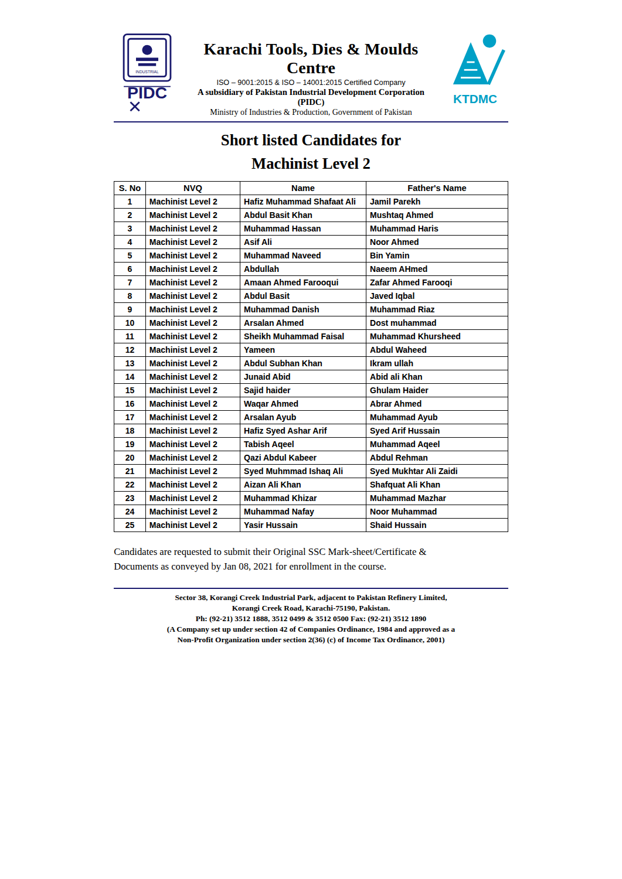Karachi Tools, Dies & Moulds Centre
ISO – 9001:2015 & ISO – 14001:2015 Certified Company
A subsidiary of Pakistan Industrial Development Corporation (PIDC)
Ministry of Industries & Production, Government of Pakistan
Short listed Candidates for
Machinist Level 2
| S. No | NVQ | Name | Father's Name |
| --- | --- | --- | --- |
| 1 | Machinist Level 2 | Hafiz Muhammad Shafaat Ali | Jamil Parekh |
| 2 | Machinist Level 2 | Abdul Basit Khan | Mushtaq Ahmed |
| 3 | Machinist Level 2 | Muhammad Hassan | Muhammad Haris |
| 4 | Machinist Level 2 | Asif Ali | Noor Ahmed |
| 5 | Machinist Level 2 | Muhammad Naveed | Bin Yamin |
| 6 | Machinist Level 2 | Abdullah | Naeem AHmed |
| 7 | Machinist Level 2 | Amaan Ahmed Farooqui | Zafar Ahmed Farooqi |
| 8 | Machinist Level 2 | Abdul Basit | Javed Iqbal |
| 9 | Machinist Level 2 | Muhammad Danish | Muhammad Riaz |
| 10 | Machinist Level 2 | Arsalan Ahmed | Dost muhammad |
| 11 | Machinist Level 2 | Sheikh Muhammad Faisal | Muhammad Khursheed |
| 12 | Machinist Level 2 | Yameen | Abdul Waheed |
| 13 | Machinist Level 2 | Abdul Subhan Khan | Ikram ullah |
| 14 | Machinist Level 2 | Junaid Abid | Abid ali Khan |
| 15 | Machinist Level 2 | Sajid haider | Ghulam Haider |
| 16 | Machinist Level 2 | Waqar Ahmed | Abrar Ahmed |
| 17 | Machinist Level 2 | Arsalan Ayub | Muhammad Ayub |
| 18 | Machinist Level 2 | Hafiz Syed Ashar Arif | Syed Arif Hussain |
| 19 | Machinist Level 2 | Tabish Aqeel | Muhammad Aqeel |
| 20 | Machinist Level 2 | Qazi Abdul Kabeer | Abdul Rehman |
| 21 | Machinist Level 2 | Syed Muhmmad Ishaq Ali | Syed Mukhtar Ali Zaidi |
| 22 | Machinist Level 2 | Aizan Ali Khan | Shafquat Ali Khan |
| 23 | Machinist Level 2 | Muhammad Khizar | Muhammad Mazhar |
| 24 | Machinist Level 2 | Muhammad Nafay | Noor Muhammad |
| 25 | Machinist Level 2 | Yasir Hussain | Shaid Hussain |
Candidates are requested to submit their Original SSC Mark-sheet/Certificate &
Documents as conveyed by Jan 08, 2021 for enrollment in the course.
Sector 38, Korangi Creek Industrial Park, adjacent to Pakistan Refinery Limited,
Korangi Creek Road, Karachi-75190, Pakistan.
Ph: (92-21) 3512 1888, 3512 0499 & 3512 0500 Fax: (92-21) 3512 1890
(A Company set up under section 42 of Companies Ordinance, 1984 and approved as a
Non-Profit Organization under section 2(36) (c) of Income Tax Ordinance, 2001)